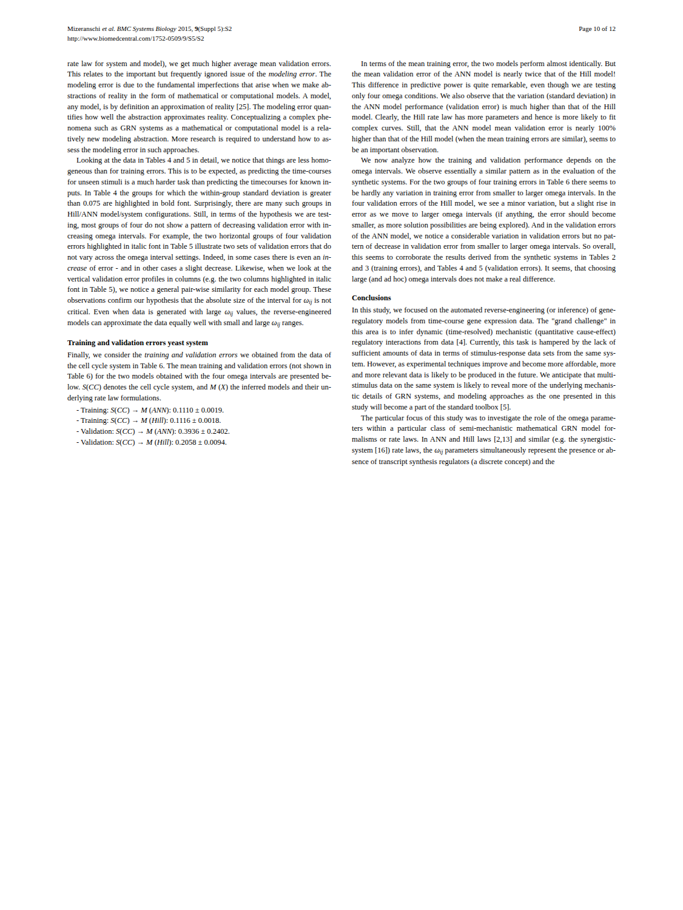Mizeranschi et al. BMC Systems Biology 2015, 9(Suppl 5):S2
http://www.biomedcentral.com/1752-0509/9/S5/S2
Page 10 of 12
rate law for system and model), we get much higher average mean validation errors. This relates to the important but frequently ignored issue of the modeling error. The modeling error is due to the fundamental imperfections that arise when we make abstractions of reality in the form of mathematical or computational models. A model, any model, is by definition an approximation of reality [25]. The modeling error quantifies how well the abstraction approximates reality. Conceptualizing a complex phenomena such as GRN systems as a mathematical or computational model is a relatively new modeling abstraction. More research is required to understand how to assess the modeling error in such approaches.
Looking at the data in Tables 4 and 5 in detail, we notice that things are less homogeneous than for training errors. This is to be expected, as predicting the time-courses for unseen stimuli is a much harder task than predicting the timecourses for known inputs. In Table 4 the groups for which the within-group standard deviation is greater than 0.075 are highlighted in bold font. Surprisingly, there are many such groups in Hill/ANN model/system configurations. Still, in terms of the hypothesis we are testing, most groups of four do not show a pattern of decreasing validation error with increasing omega intervals. For example, the two horizontal groups of four validation errors highlighted in italic font in Table 5 illustrate two sets of validation errors that do not vary across the omega interval settings. Indeed, in some cases there is even an increase of error - and in other cases a slight decrease. Likewise, when we look at the vertical validation error profiles in columns (e.g. the two columns highlighted in italic font in Table 5), we notice a general pair-wise similarity for each model group. These observations confirm our hypothesis that the absolute size of the interval for ωij is not critical. Even when data is generated with large ωij values, the reverse-engineered models can approximate the data equally well with small and large ωij ranges.
Training and validation errors yeast system
Finally, we consider the training and validation errors we obtained from the data of the cell cycle system in Table 6. The mean training and validation errors (not shown in Table 6) for the two models obtained with the four omega intervals are presented below. S(CC) denotes the cell cycle system, and M (X) the inferred models and their underlying rate law formulations.
- Training: S(CC) → M (ANN): 0.1110 ± 0.0019.
- Training: S(CC) → M (Hill): 0.1116 ± 0.0018.
- Validation: S(CC) → M (ANN): 0.3936 ± 0.2402.
- Validation: S(CC) → M (Hill): 0.2058 ± 0.0094.
In terms of the mean training error, the two models perform almost identically. But the mean validation error of the ANN model is nearly twice that of the Hill model! This difference in predictive power is quite remarkable, even though we are testing only four omega conditions. We also observe that the variation (standard deviation) in the ANN model performance (validation error) is much higher than that of the Hill model. Clearly, the Hill rate law has more parameters and hence is more likely to fit complex curves. Still, that the ANN model mean validation error is nearly 100% higher than that of the Hill model (when the mean training errors are similar), seems to be an important observation.
We now analyze how the training and validation performance depends on the omega intervals. We observe essentially a similar pattern as in the evaluation of the synthetic systems. For the two groups of four training errors in Table 6 there seems to be hardly any variation in training error from smaller to larger omega intervals. In the four validation errors of the Hill model, we see a minor variation, but a slight rise in error as we move to larger omega intervals (if anything, the error should become smaller, as more solution possibilities are being explored). And in the validation errors of the ANN model, we notice a considerable variation in validation errors but no pattern of decrease in validation error from smaller to larger omega intervals. So overall, this seems to corroborate the results derived from the synthetic systems in Tables 2 and 3 (training errors), and Tables 4 and 5 (validation errors). It seems, that choosing large (and ad hoc) omega intervals does not make a real difference.
Conclusions
In this study, we focused on the automated reverse-engineering (or inference) of gene-regulatory models from time-course gene expression data. The "grand challenge" in this area is to infer dynamic (time-resolved) mechanistic (quantitative cause-effect) regulatory interactions from data [4]. Currently, this task is hampered by the lack of sufficient amounts of data in terms of stimulus-response data sets from the same system. However, as experimental techniques improve and become more affordable, more and more relevant data is likely to be produced in the future. We anticipate that multi-stimulus data on the same system is likely to reveal more of the underlying mechanistic details of GRN systems, and modeling approaches as the one presented in this study will become a part of the standard toolbox [5].
The particular focus of this study was to investigate the role of the omega parameters within a particular class of semi-mechanistic mathematical GRN model formalisms or rate laws. In ANN and Hill laws [2,13] and similar (e.g. the synergistic-system [16]) rate laws, the ωij parameters simultaneously represent the presence or absence of transcript synthesis regulators (a discrete concept) and the